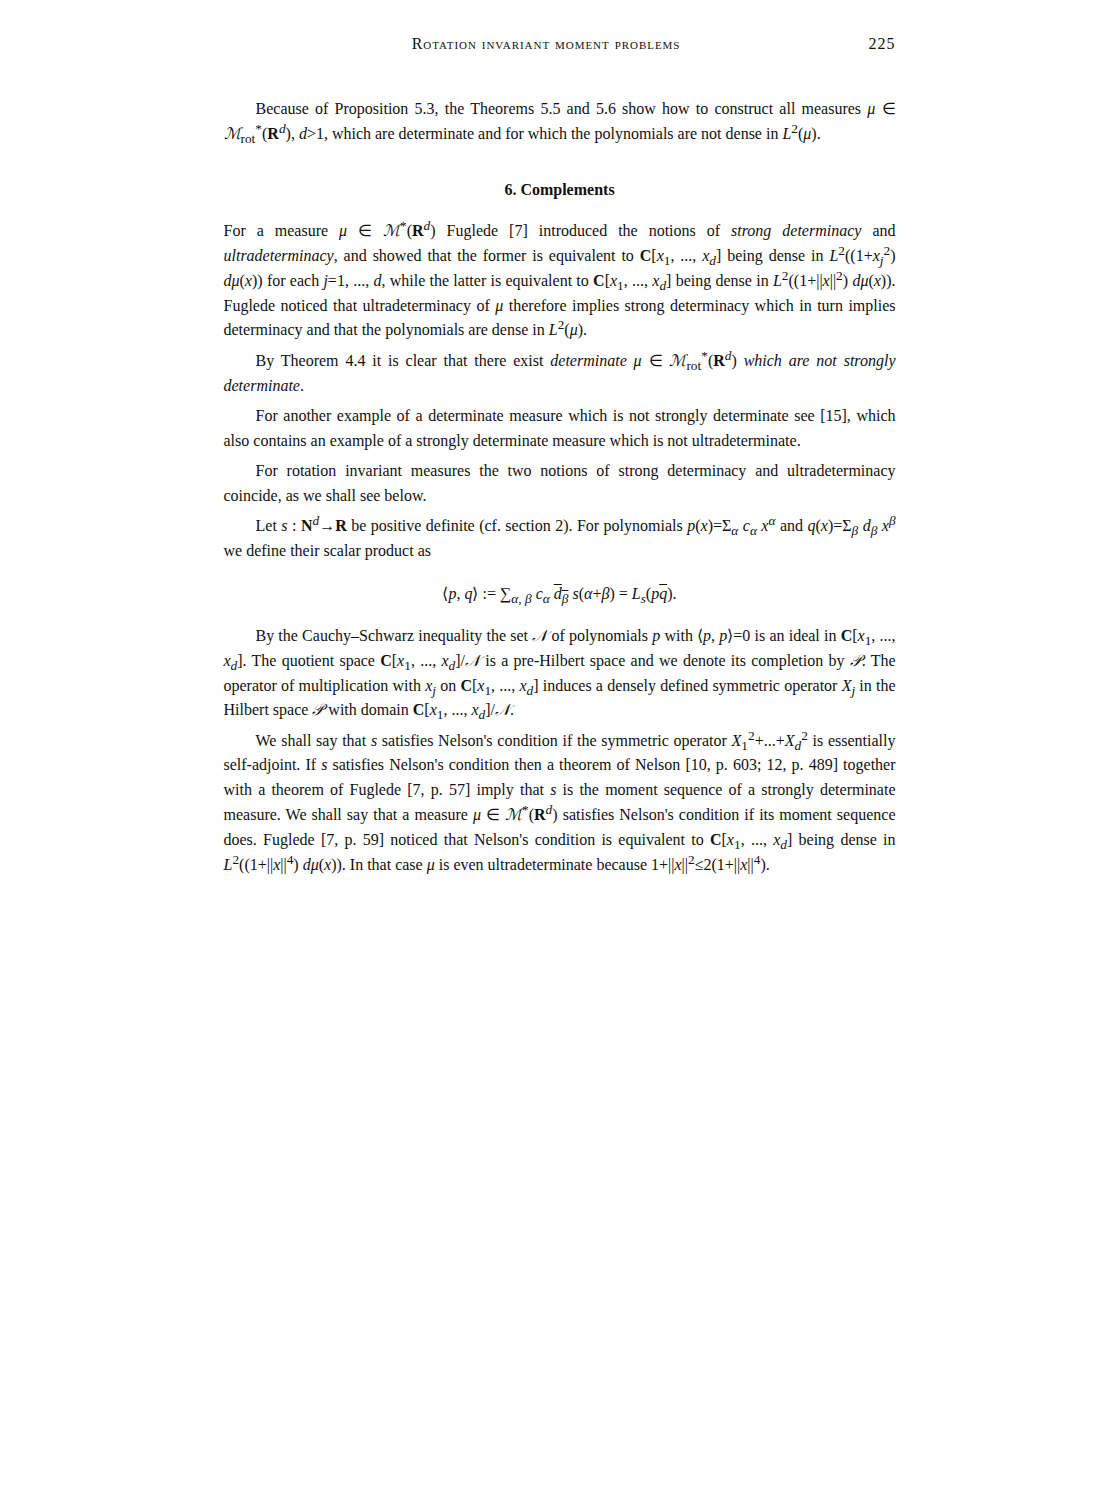Rotation invariant moment problems 225
Because of Proposition 5.3, the Theorems 5.5 and 5.6 show how to construct all measures μ ∈ ℳrot*(Rd), d>1, which are determinate and for which the polynomials are not dense in L2(μ).
6. Complements
For a measure μ ∈ ℳ*(Rd) Fuglede [7] introduced the notions of strong determinacy and ultradeterminacy, and showed that the former is equivalent to C[x1, ..., xd] being dense in L2((1+xj2) dμ(x)) for each j=1, ..., d, while the latter is equivalent to C[x1, ..., xd] being dense in L2((1+||x||2) dμ(x)). Fuglede noticed that ultradeterminacy of μ therefore implies strong determinacy which in turn implies determinacy and that the polynomials are dense in L2(μ).
By Theorem 4.4 it is clear that there exist determinate μ ∈ ℳrot*(Rd) which are not strongly determinate.
For another example of a determinate measure which is not strongly determinate see [15], which also contains an example of a strongly determinate measure which is not ultradeterminate.
For rotation invariant measures the two notions of strong determinacy and ultradeterminacy coincide, as we shall see below.
Let s : Nd→R be positive definite (cf. section 2). For polynomials p(x)=Σα cα xα and q(x)=Σβ dβ xβ we define their scalar product as
⟨p, q⟩ := ∑α, β cα dβ s(α+β) = Ls(pq).
By the Cauchy–Schwarz inequality the set 𝒩 of polynomials p with ⟨p, p⟩=0 is an ideal in C[x1, ..., xd]. The quotient space C[x1, ..., xd]/𝒩 is a pre-Hilbert space and we denote its completion by 𝒫. The operator of multiplication with xj on C[x1, ..., xd] induces a densely defined symmetric operator Xj in the Hilbert space 𝒫 with domain C[x1, ..., xd]/𝒩.
We shall say that s satisfies Nelson's condition if the symmetric operator X12+...+Xd2 is essentially self-adjoint. If s satisfies Nelson's condition then a theorem of Nelson [10, p. 603; 12, p. 489] together with a theorem of Fuglede [7, p. 57] imply that s is the moment sequence of a strongly determinate measure. We shall say that a measure μ ∈ ℳ*(Rd) satisfies Nelson's condition if its moment sequence does. Fuglede [7, p. 59] noticed that Nelson's condition is equivalent to C[x1, ..., xd] being dense in L2((1+||x||4) dμ(x)). In that case μ is even ultradeterminate because 1+||x||2≤2(1+||x||4).